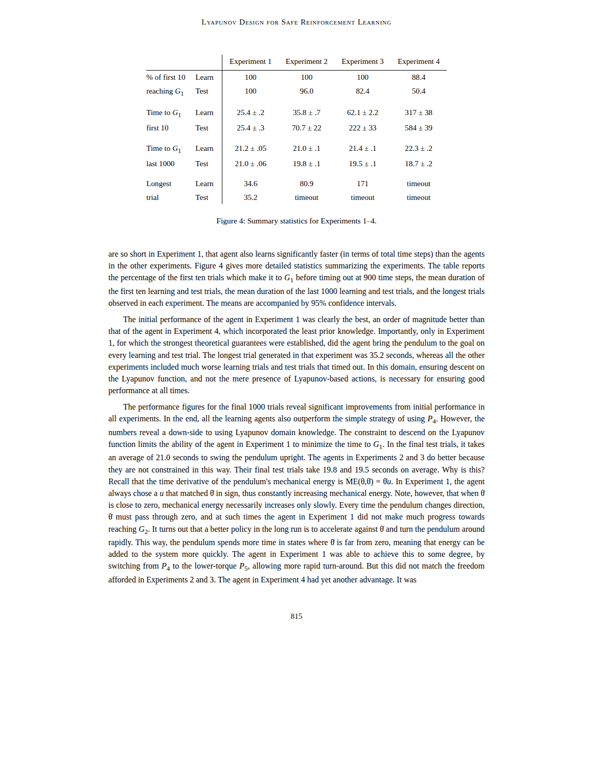Lyapunov Design for Safe Reinforcement Learning
| | | Experiment 1 | Experiment 2 | Experiment 3 | Experiment 4 |
| --- | --- | --- | --- | --- | --- |
| % of first 10 | Learn | 100 | 100 | 100 | 88.4 |
| reaching G 1 | Test | 100 | 96.0 | 82.4 | 50.4 |
| Time to G 1 | Learn | 25.4 ± .2 | 35.8 ± .7 | 62.1 ± 2.2 | 317 ± 38 |
| first 10 | Test | 25.4 ± .3 | 70.7 ± 22 | 222 ± 33 | 584 ± 39 |
| Time to G 1 | Learn | 21.2 ± .05 | 21.0 ± .1 | 21.4 ± .1 | 22.3 ± .2 |
| last 1000 | Test | 21.0 ± .06 | 19.8 ± .1 | 19.5 ± .1 | 18.7 ± .2 |
| Longest | Learn | 34.6 | 80.9 | 171 | timeout |
| trial | Test | 35.2 | timeout | timeout | timeout |
Figure 4: Summary statistics for Experiments 1–4.
are so short in Experiment 1, that agent also learns significantly faster (in terms of total time steps) than the agents in the other experiments. Figure 4 gives more detailed statistics summarizing the experiments. The table reports the percentage of the first ten trials which make it to G1 before timing out at 900 time steps, the mean duration of the first ten learning and test trials, the mean duration of the last 1000 learning and test trials, and the longest trials observed in each experiment. The means are accompanied by 95% confidence intervals.
The initial performance of the agent in Experiment 1 was clearly the best, an order of magnitude better than that of the agent in Experiment 4, which incorporated the least prior knowledge. Importantly, only in Experiment 1, for which the strongest theoretical guarantees were established, did the agent bring the pendulum to the goal on every learning and test trial. The longest trial generated in that experiment was 35.2 seconds, whereas all the other experiments included much worse learning trials and test trials that timed out. In this domain, ensuring descent on the Lyapunov function, and not the mere presence of Lyapunov-based actions, is necessary for ensuring good performance at all times.
The performance figures for the final 1000 trials reveal significant improvements from initial performance in all experiments. In the end, all the learning agents also outperform the simple strategy of using P4. However, the numbers reveal a down-side to using Lyapunov domain knowledge. The constraint to descend on the Lyapunov function limits the ability of the agent in Experiment 1 to minimize the time to G1. In the final test trials, it takes an average of 21.0 seconds to swing the pendulum upright. The agents in Experiments 2 and 3 do better because they are not constrained in this way. Their final test trials take 19.8 and 19.5 seconds on average. Why is this? Recall that the time derivative of the pendulum's mechanical energy is ṀE(θ,θ̇) = θ̇u. In Experiment 1, the agent always chose a u that matched θ̇ in sign, thus constantly increasing mechanical energy. Note, however, that when θ̇ is close to zero, mechanical energy necessarily increases only slowly. Every time the pendulum changes direction, θ̇ must pass through zero, and at such times the agent in Experiment 1 did not make much progress towards reaching G2. It turns out that a better policy in the long run is to accelerate against θ̇ and turn the pendulum around rapidly. This way, the pendulum spends more time in states where θ̇ is far from zero, meaning that energy can be added to the system more quickly. The agent in Experiment 1 was able to achieve this to some degree, by switching from P4 to the lower-torque P5, allowing more rapid turn-around. But this did not match the freedom afforded in Experiments 2 and 3. The agent in Experiment 4 had yet another advantage. It was
815